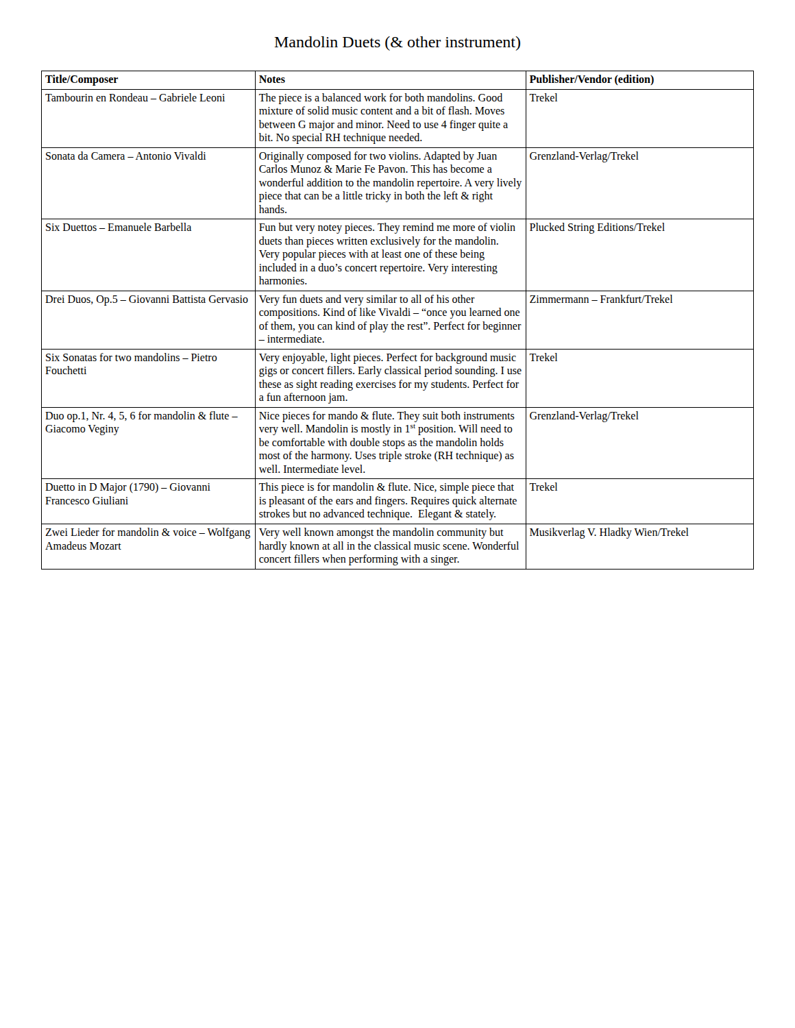Mandolin Duets (& other instrument)
| Title/Composer | Notes | Publisher/Vendor (edition) |
| --- | --- | --- |
| Tambourin en Rondeau – Gabriele Leoni | The piece is a balanced work for both mandolins. Good mixture of solid music content and a bit of flash. Moves between G major and minor. Need to use 4 finger quite a bit. No special RH technique needed. | Trekel |
| Sonata da Camera – Antonio Vivaldi | Originally composed for two violins. Adapted by Juan Carlos Munoz & Marie Fe Pavon. This has become a wonderful addition to the mandolin repertoire. A very lively piece that can be a little tricky in both the left & right hands. | Grenzland-Verlag/Trekel |
| Six Duettos – Emanuele Barbella | Fun but very notey pieces. They remind me more of violin duets than pieces written exclusively for the mandolin. Very popular pieces with at least one of these being included in a duo’s concert repertoire. Very interesting harmonies. | Plucked String Editions/Trekel |
| Drei Duos, Op.5 – Giovanni Battista Gervasio | Very fun duets and very similar to all of his other compositions. Kind of like Vivaldi – “once you learned one of them, you can kind of play the rest”. Perfect for beginner – intermediate. | Zimmermann – Frankfurt/Trekel |
| Six Sonatas for two mandolins – Pietro Fouchetti | Very enjoyable, light pieces. Perfect for background music gigs or concert fillers. Early classical period sounding. I use these as sight reading exercises for my students. Perfect for a fun afternoon jam. | Trekel |
| Duo op.1, Nr. 4, 5, 6 for mandolin & flute – Giacomo Veginy | Nice pieces for mando & flute. They suit both instruments very well. Mandolin is mostly in 1 st position. Will need to be comfortable with double stops as the mandolin holds most of the harmony. Uses triple stroke (RH technique) as well. Intermediate level. | Grenzland-Verlag/Trekel |
| Duetto in D Major (1790) – Giovanni Francesco Giuliani | This piece is for mandolin & flute. Nice, simple piece that is pleasant of the ears and fingers. Requires quick alternate strokes but no advanced technique. Elegant & stately. | Trekel |
| Zwei Lieder for mandolin & voice – Wolfgang Amadeus Mozart | Very well known amongst the mandolin community but hardly known at all in the classical music scene. Wonderful concert fillers when performing with a singer. | Musikverlag V. Hladky Wien/Trekel |